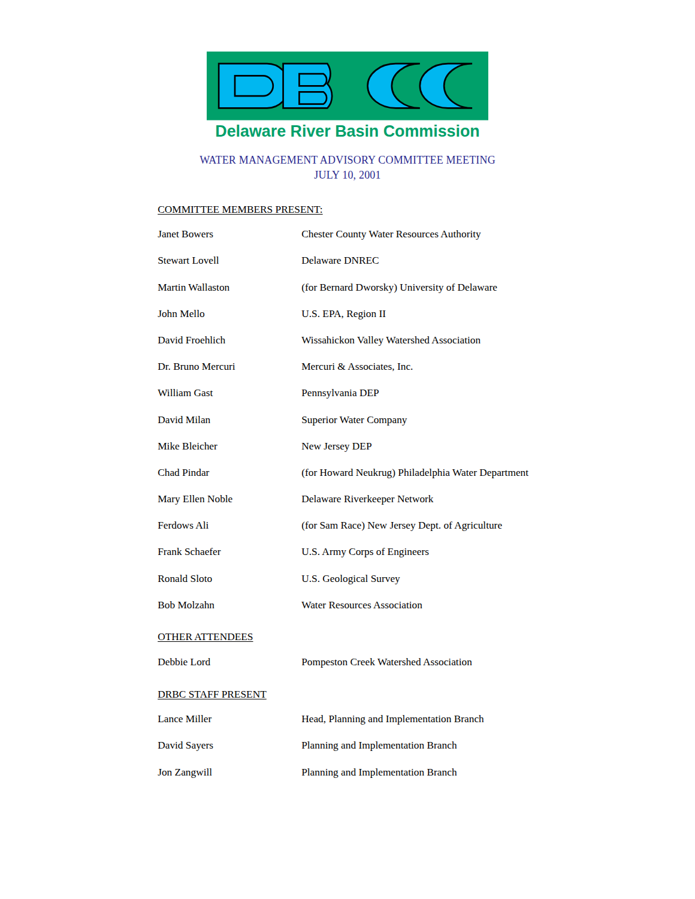WATER MANAGEMENT ADVISORY COMMITTEE MEETING
JULY 10, 2001
COMMITTEE MEMBERS PRESENT:
| Janet Bowers | Chester County Water Resources Authority |
| Stewart Lovell | Delaware DNREC |
| Martin Wallaston | (for Bernard Dworsky) University of Delaware |
| John Mello | U.S. EPA, Region II |
| David Froehlich | Wissahickon Valley Watershed Association |
| Dr. Bruno Mercuri | Mercuri & Associates, Inc. |
| William Gast | Pennsylvania DEP |
| David Milan | Superior Water Company |
| Mike Bleicher | New Jersey DEP |
| Chad Pindar | (for Howard Neukrug) Philadelphia Water Department |
| Mary Ellen Noble | Delaware Riverkeeper Network |
| Ferdows Ali | (for Sam Race) New Jersey Dept. of Agriculture |
| Frank Schaefer | U.S. Army Corps of Engineers |
| Ronald Sloto | U.S. Geological Survey |
| Bob Molzahn | Water Resources Association |
OTHER ATTENDEES
| Debbie Lord | Pompeston Creek Watershed Association |
DRBC STAFF PRESENT
| Lance Miller | Head, Planning and Implementation Branch |
| David Sayers | Planning and Implementation Branch |
| Jon Zangwill | Planning and Implementation Branch |